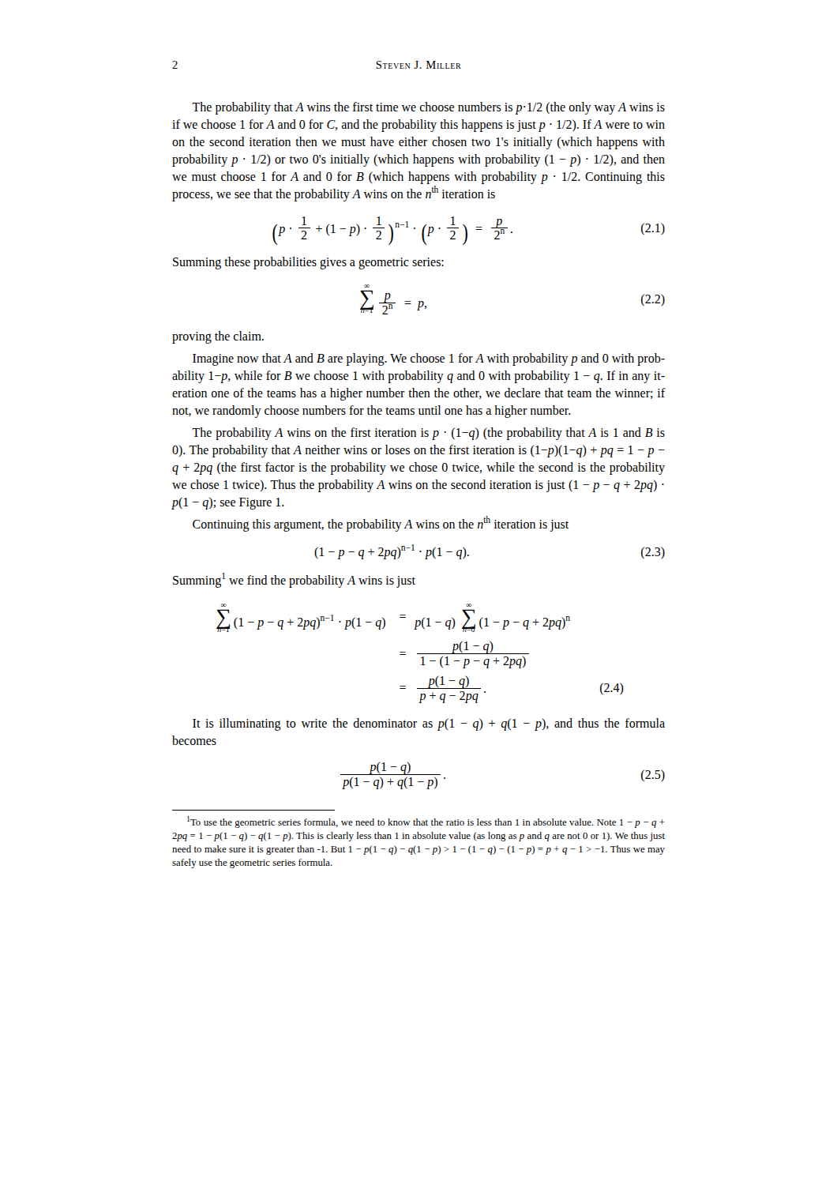2 Steven J. Miller
The probability that A wins the first time we choose numbers is p·1/2 (the only way A wins is if we choose 1 for A and 0 for C, and the probability this happens is just p · 1/2). If A were to win on the second iteration then we must have either chosen two 1's initially (which happens with probability p · 1/2) or two 0's initially (which happens with probability (1 − p) · 1/2), and then we must choose 1 for A and 0 for B (which happens with probability p · 1/2. Continuing this process, we see that the probability A wins on the nth iteration is
(p · 12 + (1 − p) · 12)n−1 · (p · 12) = p 2n.
(2.1)
Summing these probabilities gives a geometric series:
∞∑n=1 p 2n = p,
(2.2)
proving the claim.
Imagine now that A and B are playing. We choose 1 for A with probability p and 0 with probability 1−p, while for B we choose 1 with probability q and 0 with probability 1 − q. If in any iteration one of the teams has a higher number then the other, we declare that team the winner; if not, we randomly choose numbers for the teams until one has a higher number.
The probability A wins on the first iteration is p · (1−q) (the probability that A is 1 and B is 0). The probability that A neither wins or loses on the first iteration is (1−p)(1−q) + pq = 1 − p − q + 2pq (the first factor is the probability we chose 0 twice, while the second is the probability we chose 1 twice). Thus the probability A wins on the second iteration is just (1 − p − q + 2pq) · p(1 − q); see Figure 1.
Continuing this argument, the probability A wins on the nth iteration is just
(1 − p − q + 2pq)n−1 · p(1 − q).
(2.3)
Summing1 we find the probability A wins is just
∞∑n=1(1 − p − q + 2pq)n−1 · p(1 − q)
=
p(1 − q) ∞∑n=0(1 − p − q + 2pq)n
=
p(1 − q) 1 − (1 − p − q + 2pq)
=
p(1 − q) p + q − 2pq.
(2.4)
It is illuminating to write the denominator as p(1 − q) + q(1 − p), and thus the formula becomes
p(1 − q) p(1 − q) + q(1 − p).
(2.5)
1To use the geometric series formula, we need to know that the ratio is less than 1 in absolute value. Note 1 − p − q + 2pq = 1 − p(1 − q) − q(1 − p). This is clearly less than 1 in absolute value (as long as p and q are not 0 or 1). We thus just need to make sure it is greater than -1. But 1 − p(1 − q) − q(1 − p) > 1 − (1 − q) − (1 − p) = p + q − 1 > −1. Thus we may safely use the geometric series formula.